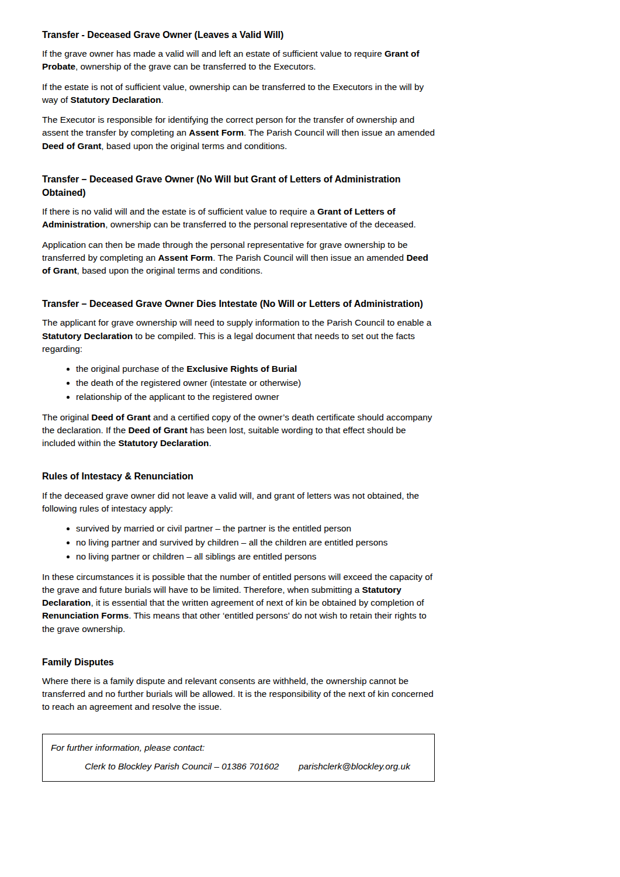Transfer - Deceased Grave Owner (Leaves a Valid Will)
If the grave owner has made a valid will and left an estate of sufficient value to require Grant of Probate, ownership of the grave can be transferred to the Executors.
If the estate is not of sufficient value, ownership can be transferred to the Executors in the will by way of Statutory Declaration.
The Executor is responsible for identifying the correct person for the transfer of ownership and assent the transfer by completing an Assent Form. The Parish Council will then issue an amended Deed of Grant, based upon the original terms and conditions.
Transfer – Deceased Grave Owner (No Will but Grant of Letters of Administration Obtained)
If there is no valid will and the estate is of sufficient value to require a Grant of Letters of Administration, ownership can be transferred to the personal representative of the deceased.
Application can then be made through the personal representative for grave ownership to be transferred by completing an Assent Form. The Parish Council will then issue an amended Deed of Grant, based upon the original terms and conditions.
Transfer – Deceased Grave Owner Dies Intestate (No Will or Letters of Administration)
The applicant for grave ownership will need to supply information to the Parish Council to enable a Statutory Declaration to be compiled. This is a legal document that needs to set out the facts regarding:
the original purchase of the Exclusive Rights of Burial
the death of the registered owner (intestate or otherwise)
relationship of the applicant to the registered owner
The original Deed of Grant and a certified copy of the owner’s death certificate should accompany the declaration. If the Deed of Grant has been lost, suitable wording to that effect should be included within the Statutory Declaration.
Rules of Intestacy & Renunciation
If the deceased grave owner did not leave a valid will, and grant of letters was not obtained, the following rules of intestacy apply:
survived by married or civil partner – the partner is the entitled person
no living partner and survived by children – all the children are entitled persons
no living partner or children – all siblings are entitled persons
In these circumstances it is possible that the number of entitled persons will exceed the capacity of the grave and future burials will have to be limited. Therefore, when submitting a Statutory Declaration, it is essential that the written agreement of next of kin be obtained by completion of Renunciation Forms. This means that other ‘entitled persons’ do not wish to retain their rights to the grave ownership.
Family Disputes
Where there is a family dispute and relevant consents are withheld, the ownership cannot be transferred and no further burials will be allowed. It is the responsibility of the next of kin concerned to reach an agreement and resolve the issue.
For further information, please contact:
Clerk to Blockley Parish Council – 01386 701602 parishclerk@blockley.org.uk